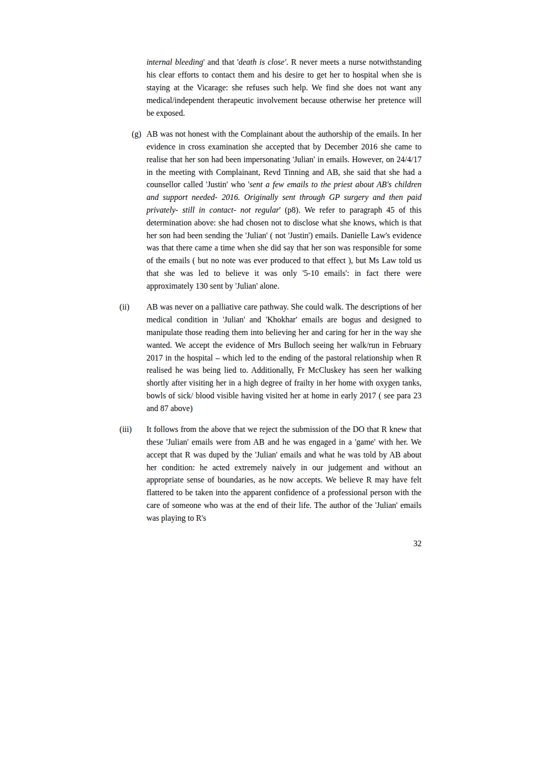internal bleeding' and that 'death is close'. R never meets a nurse notwithstanding his clear efforts to contact them and his desire to get her to hospital when she is staying at the Vicarage: she refuses such help. We find she does not want any medical/independent therapeutic involvement because otherwise her pretence will be exposed.
(g)
AB was not honest with the Complainant about the authorship of the emails. In her evidence in cross examination she accepted that by December 2016 she came to realise that her son had been impersonating 'Julian' in emails. However, on 24/4/17 in the meeting with Complainant, Revd Tinning and AB, she said that she had a counsellor called 'Justin' who 'sent a few emails to the priest about AB's children and support needed- 2016. Originally sent through GP surgery and then paid privately- still in contact- not regular' (p8). We refer to paragraph 45 of this determination above: she had chosen not to disclose what she knows, which is that her son had been sending the 'Julian' ( not 'Justin') emails. Danielle Law's evidence was that there came a time when she did say that her son was responsible for some of the emails ( but no note was ever produced to that effect ), but Ms Law told us that she was led to believe it was only '5-10 emails': in fact there were approximately 130 sent by 'Julian' alone.
(ii)
AB was never on a palliative care pathway. She could walk. The descriptions of her medical condition in 'Julian' and 'Khokhar' emails are bogus and designed to manipulate those reading them into believing her and caring for her in the way she wanted. We accept the evidence of Mrs Bulloch seeing her walk/run in February 2017 in the hospital – which led to the ending of the pastoral relationship when R realised he was being lied to. Additionally, Fr McCluskey has seen her walking shortly after visiting her in a high degree of frailty in her home with oxygen tanks, bowls of sick/ blood visible having visited her at home in early 2017 ( see para 23 and 87 above)
(iii)
It follows from the above that we reject the submission of the DO that R knew that these 'Julian' emails were from AB and he was engaged in a 'game' with her. We accept that R was duped by the 'Julian' emails and what he was told by AB about her condition: he acted extremely naively in our judgement and without an appropriate sense of boundaries, as he now accepts. We believe R may have felt flattered to be taken into the apparent confidence of a professional person with the care of someone who was at the end of their life. The author of the 'Julian' emails was playing to R's
32